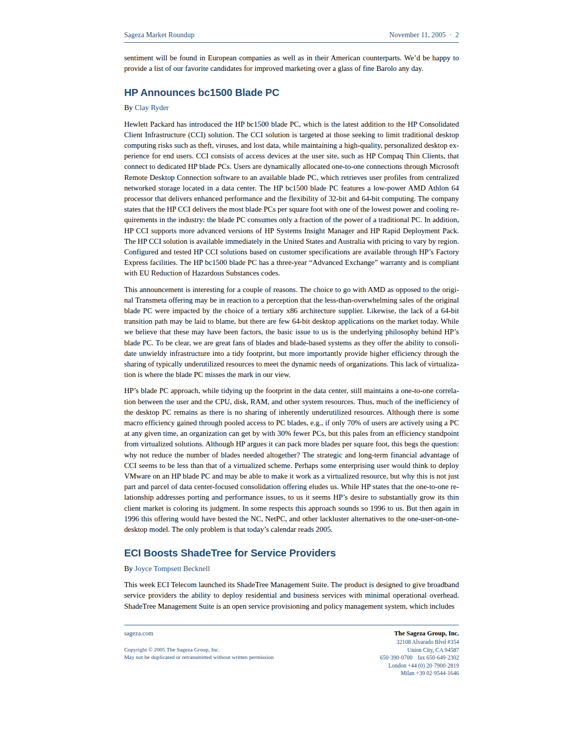Sageza Market Roundup
November 11, 2005 · 2
sentiment will be found in European companies as well as in their American counterparts. We’d be happy to provide a list of our favorite candidates for improved marketing over a glass of fine Barolo any day.
HP Announces bc1500 Blade PC
By Clay Ryder
Hewlett Packard has introduced the HP bc1500 blade PC, which is the latest addition to the HP Consolidated Client Infrastructure (CCI) solution. The CCI solution is targeted at those seeking to limit traditional desktop computing risks such as theft, viruses, and lost data, while maintaining a high-quality, personalized desktop experience for end users. CCI consists of access devices at the user site, such as HP Compaq Thin Clients, that connect to dedicated HP blade PCs. Users are dynamically allocated one-to-one connections through Microsoft Remote Desktop Connection software to an available blade PC, which retrieves user profiles from centralized networked storage located in a data center. The HP bc1500 blade PC features a low-power AMD Athlon 64 processor that delivers enhanced performance and the flexibility of 32-bit and 64-bit computing. The company states that the HP CCI delivers the most blade PCs per square foot with one of the lowest power and cooling requirements in the industry: the blade PC consumes only a fraction of the power of a traditional PC. In addition, HP CCI supports more advanced versions of HP Systems Insight Manager and HP Rapid Deployment Pack. The HP CCI solution is available immediately in the United States and Australia with pricing to vary by region. Configured and tested HP CCI solutions based on customer specifications are available through HP’s Factory Express facilities. The HP bc1500 blade PC has a three-year “Advanced Exchange” warranty and is compliant with EU Reduction of Hazardous Substances codes.
This announcement is interesting for a couple of reasons. The choice to go with AMD as opposed to the original Transmeta offering may be in reaction to a perception that the less-than-overwhelming sales of the original blade PC were impacted by the choice of a tertiary x86 architecture supplier. Likewise, the lack of a 64-bit transition path may be laid to blame, but there are few 64-bit desktop applications on the market today. While we believe that these may have been factors, the basic issue to us is the underlying philosophy behind HP’s blade PC. To be clear, we are great fans of blades and blade-based systems as they offer the ability to consolidate unwieldy infrastructure into a tidy footprint, but more importantly provide higher efficiency through the sharing of typically underutilized resources to meet the dynamic needs of organizations. This lack of virtualization is where the blade PC misses the mark in our view.
HP’s blade PC approach, while tidying up the footprint in the data center, still maintains a one-to-one correlation between the user and the CPU, disk, RAM, and other system resources. Thus, much of the inefficiency of the desktop PC remains as there is no sharing of inherently underutilized resources. Although there is some macro efficiency gained through pooled access to PC blades, e.g., if only 70% of users are actively using a PC at any given time, an organization can get by with 30% fewer PCs, but this pales from an efficiency standpoint from virtualized solutions. Although HP argues it can pack more blades per square foot, this begs the question: why not reduce the number of blades needed altogether? The strategic and long-term financial advantage of CCI seems to be less than that of a virtualized scheme. Perhaps some enterprising user would think to deploy VMware on an HP blade PC and may be able to make it work as a virtualized resource, but why this is not just part and parcel of data center-focused consolidation offering eludes us. While HP states that the one-to-one relationship addresses porting and performance issues, to us it seems HP’s desire to substantially grow its thin client market is coloring its judgment. In some respects this approach sounds so 1996 to us. But then again in 1996 this offering would have bested the NC, NetPC, and other lackluster alternatives to the one-user-on-one-desktop model. The only problem is that today’s calendar reads 2005.
ECI Boosts ShadeTree for Service Providers
By Joyce Tompsett Becknell
This week ECI Telecom launched its ShadeTree Management Suite. The product is designed to give broadband service providers the ability to deploy residential and business services with minimal operational overhead. ShadeTree Management Suite is an open service provisioning and policy management system, which includes
sageza.com Copyright © 2005 The Sageza Group, Inc.
May not be duplicated or retransmitted without written permission
The Sageza Group, Inc.
32108 Alvarado Blvd #354
Union City, CA 94587
650·390·0700fax 650·649·2302
London +44 (0) 20·7900·2819
Milan +39 02·9544·1646